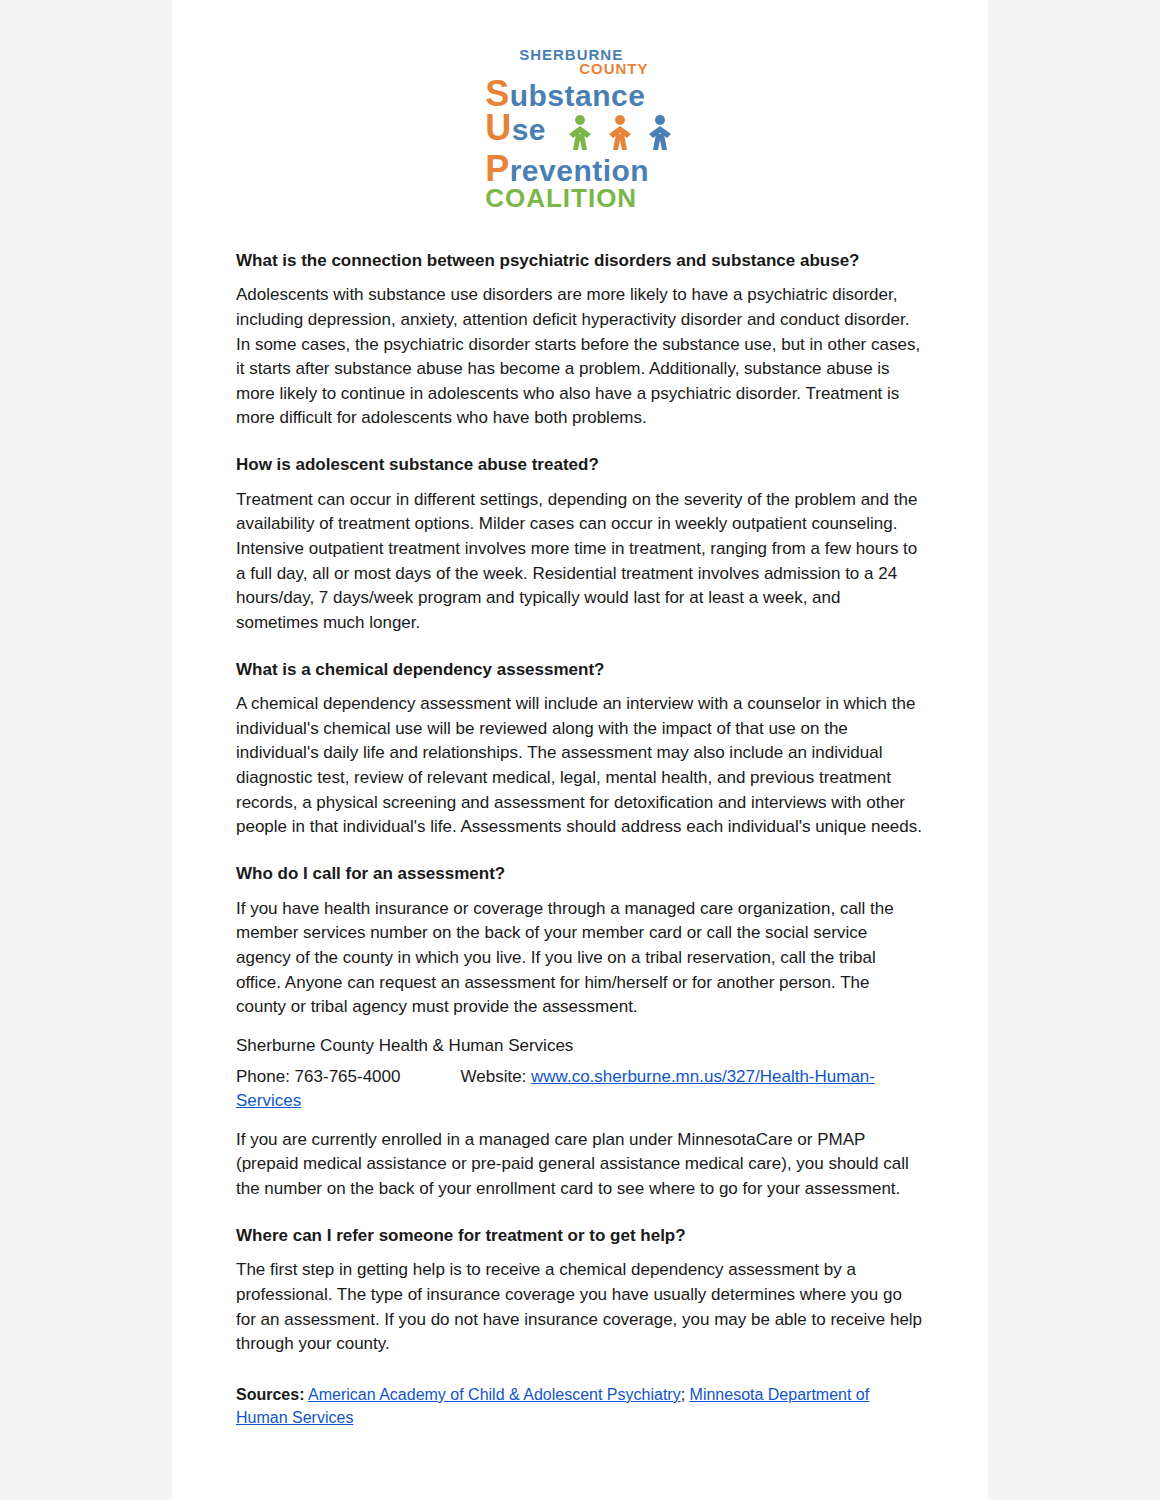SHERBURNE
COUNTY
Substance
Use
Prevention
COALITION
What is the connection between psychiatric disorders and substance abuse?
Adolescents with substance use disorders are more likely to have a psychiatric disorder, including depression, anxiety, attention deficit hyperactivity disorder and conduct disorder. In some cases, the psychiatric disorder starts before the substance use, but in other cases, it starts after substance abuse has become a problem. Additionally, substance abuse is more likely to continue in adolescents who also have a psychiatric disorder. Treatment is more difficult for adolescents who have both problems.
How is adolescent substance abuse treated?
Treatment can occur in different settings, depending on the severity of the problem and the availability of treatment options. Milder cases can occur in weekly outpatient counseling. Intensive outpatient treatment involves more time in treatment, ranging from a few hours to a full day, all or most days of the week. Residential treatment involves admission to a 24 hours/day, 7 days/week program and typically would last for at least a week, and sometimes much longer.
What is a chemical dependency assessment?
A chemical dependency assessment will include an interview with a counselor in which the individual's chemical use will be reviewed along with the impact of that use on the individual's daily life and relationships. The assessment may also include an individual diagnostic test, review of relevant medical, legal, mental health, and previous treatment records, a physical screening and assessment for detoxification and interviews with other people in that individual's life. Assessments should address each individual's unique needs.
Who do I call for an assessment?
If you have health insurance or coverage through a managed care organization, call the member services number on the back of your member card or call the social service agency of the county in which you live. If you live on a tribal reservation, call the tribal office. Anyone can request an assessment for him/herself or for another person. The county or tribal agency must provide the assessment.
Sherburne County Health & Human Services
Phone: 763-765-4000 Website: www.co.sherburne.mn.us/327/Health-Human-Services
If you are currently enrolled in a managed care plan under MinnesotaCare or PMAP (prepaid medical assistance or pre-paid general assistance medical care), you should call the number on the back of your enrollment card to see where to go for your assessment.
Where can I refer someone for treatment or to get help?
The first step in getting help is to receive a chemical dependency assessment by a professional. The type of insurance coverage you have usually determines where you go for an assessment. If you do not have insurance coverage, you may be able to receive help through your county.
Sources: American Academy of Child & Adolescent Psychiatry; Minnesota Department of Human Services